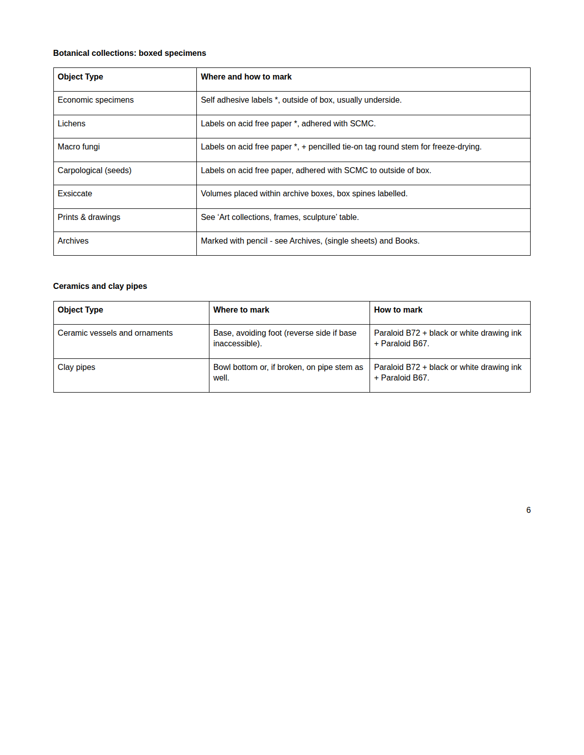Botanical collections: boxed specimens
| Object Type | Where and how to mark |
| Economic specimens | Self adhesive labels *, outside of box, usually underside. |
| Lichens | Labels on acid free paper *, adhered with SCMC. |
| Macro fungi | Labels on acid free paper *, + pencilled tie-on tag round stem for freeze-drying. |
| Carpological (seeds) | Labels on acid free paper, adhered with SCMC to outside of box. |
| Exsiccate | Volumes placed within archive boxes, box spines labelled. |
| Prints & drawings | See ‘Art collections, frames, sculpture’ table. |
| Archives | Marked with pencil - see Archives, (single sheets) and Books. |
Ceramics and clay pipes
| Object Type | Where to mark | How to mark |
| Ceramic vessels and ornaments | Base, avoiding foot (reverse side if base inaccessible). | Paraloid B72 + black or white drawing ink + Paraloid B67. |
| Clay pipes | Bowl bottom or, if broken, on pipe stem as well. | Paraloid B72 + black or white drawing ink + Paraloid B67. |
6